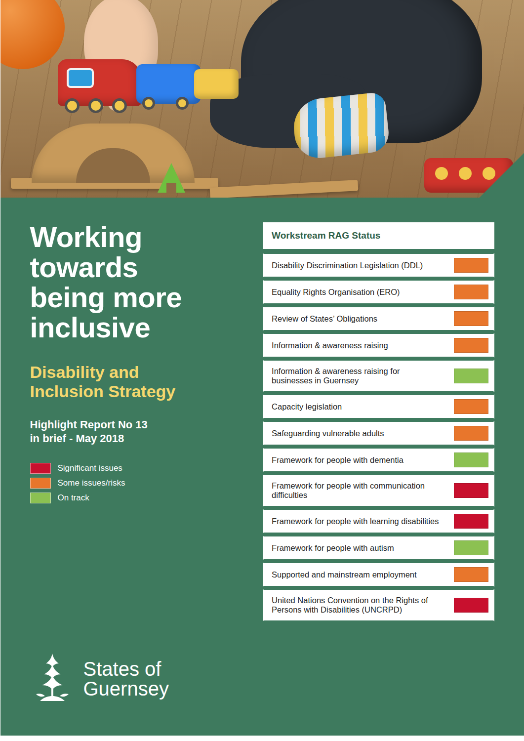Working towards
being more inclusive
Disability and
Inclusion Strategy
Highlight Report No 13
in brief - May 2018
Significant issues
Some issues/risks
On track
States of Guernsey
Workstream RAG Status
| Workstream | RAG status |
| --- | --- |
| Disability Discrimination Legislation (DDL) | |
| Equality Rights Organisation (ERO) | |
| Review of States’ Obligations | |
| Information & awareness raising | |
| Information & awareness raising for businesses in Guernsey | |
| Capacity legislation | |
| Safeguarding vulnerable adults | |
| Framework for people with dementia | |
| Framework for people with communication difficulties | |
| Framework for people with learning disabilities | |
| Framework for people with autism | |
| Supported and mainstream employment | |
| United Nations Convention on the Rights of Persons with Disabilities (UNCRPD) | |